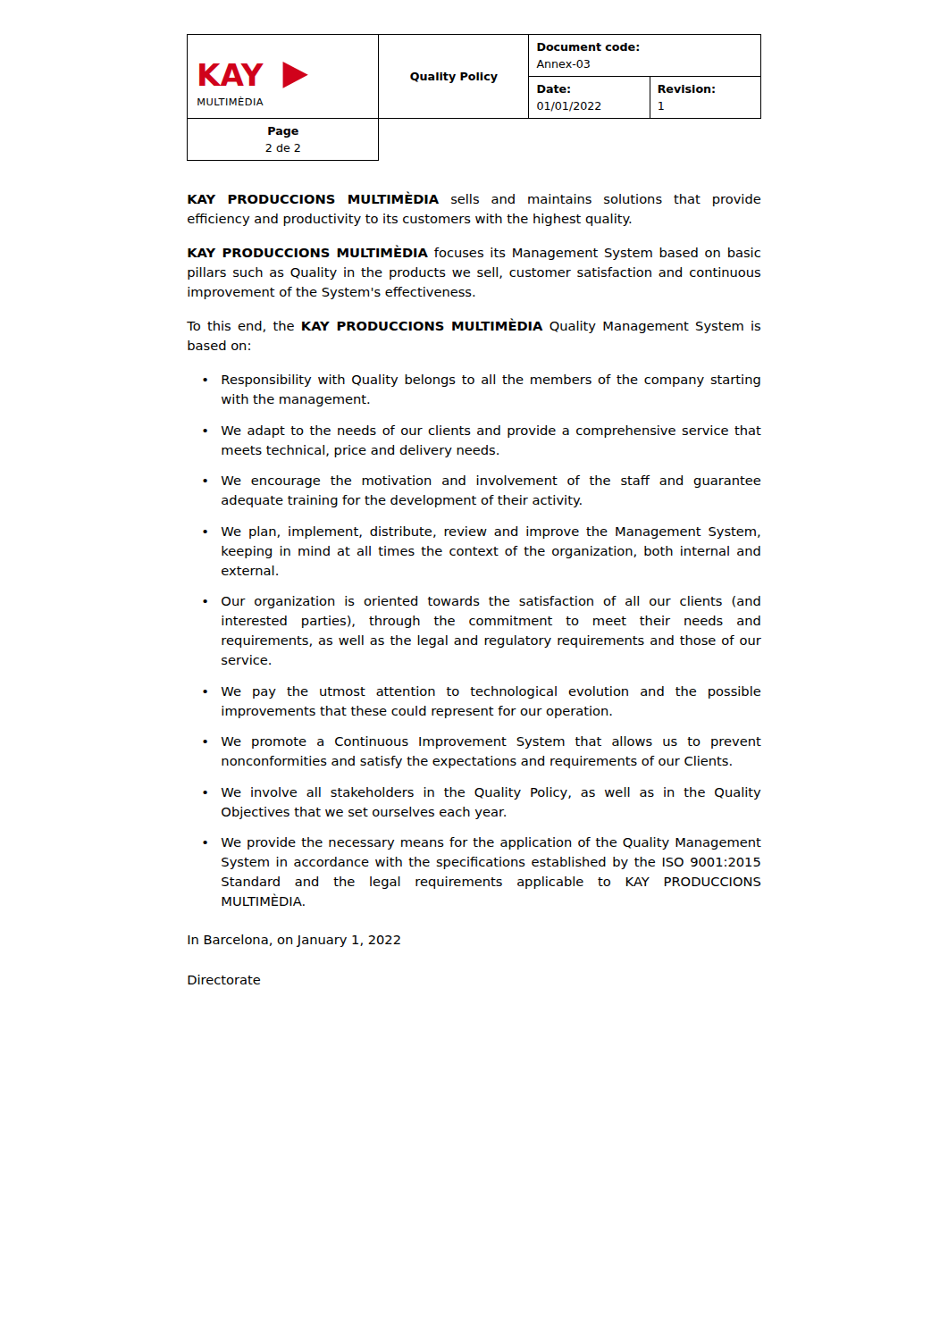| KAY MULTIMÈDIA | Quality Policy | Document code: Annex-03 |
| Date: 01/01/2022 | Revision: 1 |
| Page 2 de 2 | | | |
KAY PRODUCCIONS MULTIMÈDIA sells and maintains solutions that provide efficiency and productivity to its customers with the highest quality.
KAY PRODUCCIONS MULTIMÈDIA focuses its Management System based on basic pillars such as Quality in the products we sell, customer satisfaction and continuous improvement of the System's effectiveness.
To this end, the KAY PRODUCCIONS MULTIMÈDIA Quality Management System is based on:
Responsibility with Quality belongs to all the members of the company starting with the management.
We adapt to the needs of our clients and provide a comprehensive service that meets technical, price and delivery needs.
We encourage the motivation and involvement of the staff and guarantee adequate training for the development of their activity.
We plan, implement, distribute, review and improve the Management System, keeping in mind at all times the context of the organization, both internal and external.
Our organization is oriented towards the satisfaction of all our clients (and interested parties), through the commitment to meet their needs and requirements, as well as the legal and regulatory requirements and those of our service.
We pay the utmost attention to technological evolution and the possible improvements that these could represent for our operation.
We promote a Continuous Improvement System that allows us to prevent nonconformities and satisfy the expectations and requirements of our Clients.
We involve all stakeholders in the Quality Policy, as well as in the Quality Objectives that we set ourselves each year.
We provide the necessary means for the application of the Quality Management System in accordance with the specifications established by the ISO 9001:2015 Standard and the legal requirements applicable to KAY PRODUCCIONS MULTIMÈDIA.
In Barcelona, on January 1, 2022
Directorate